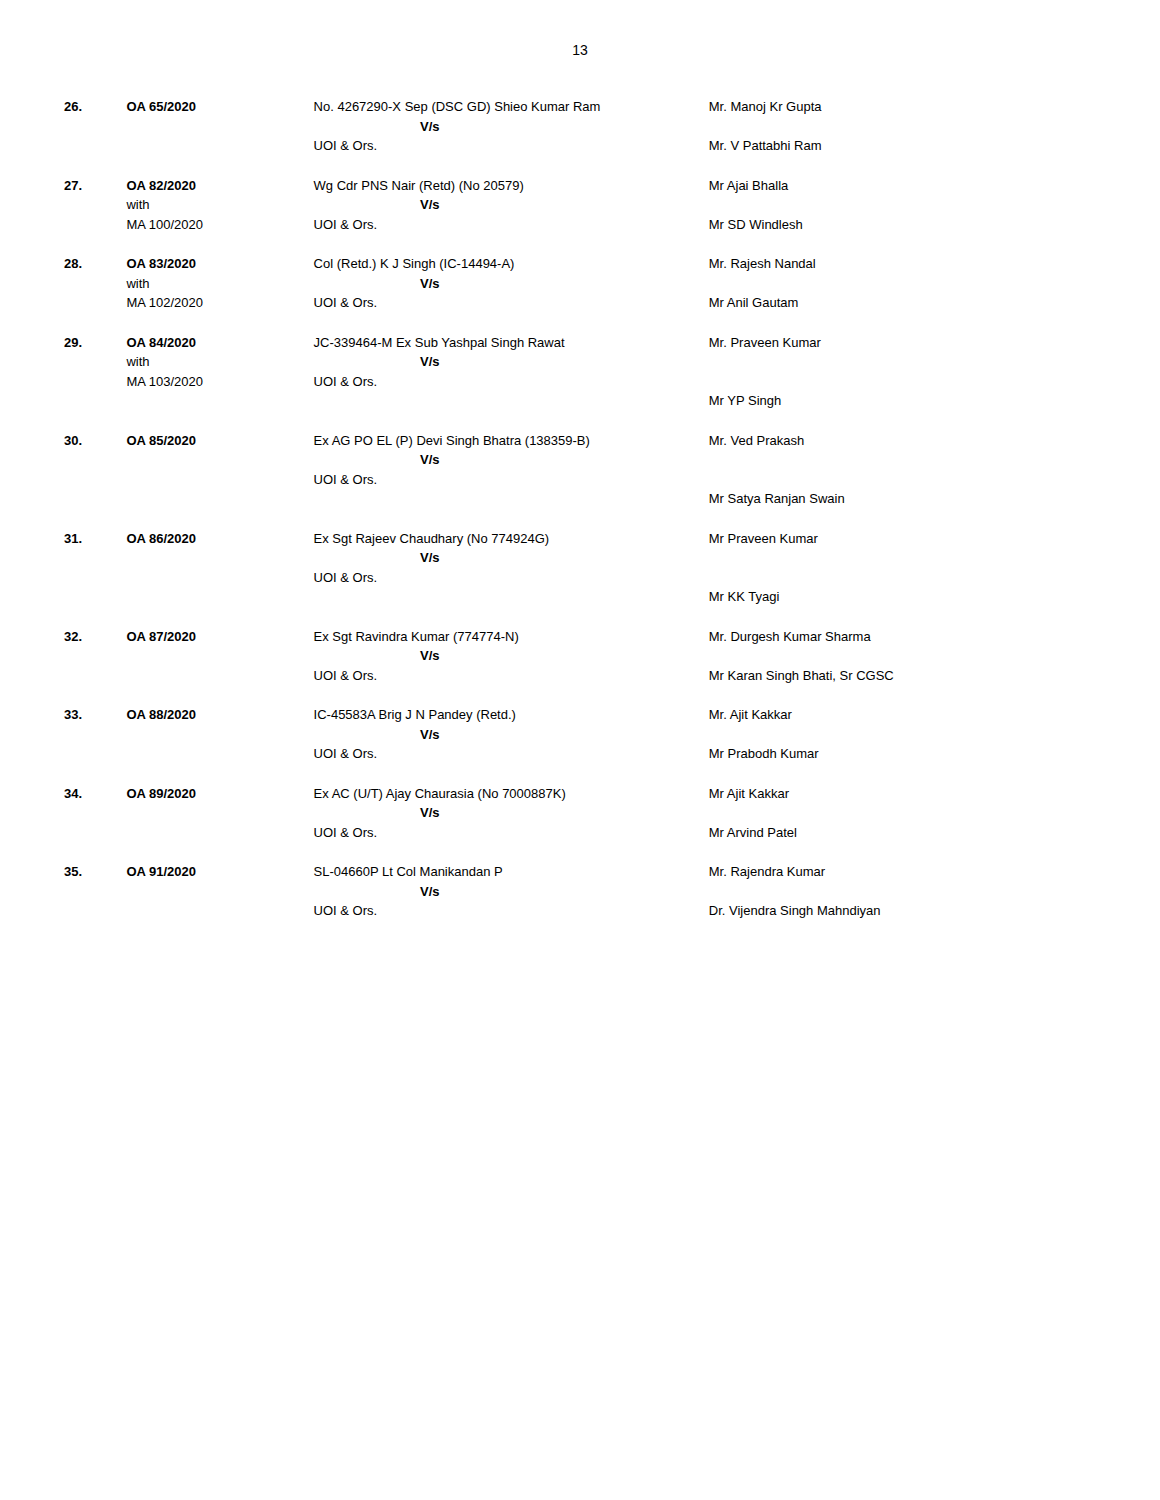13
| 26. | OA 65/2020 | No. 4267290-X Sep (DSC GD) Shieo Kumar Ram V/s UOI & Ors. | Mr. Manoj Kr Gupta Mr. V Pattabhi Ram |
| 27. | OA 82/2020 with MA 100/2020 | Wg Cdr PNS Nair (Retd) (No 20579) V/s UOI & Ors. | Mr Ajai Bhalla Mr SD Windlesh |
| 28. | OA 83/2020 with MA 102/2020 | Col (Retd.) K J Singh (IC-14494-A) V/s UOI & Ors. | Mr. Rajesh Nandal Mr Anil Gautam |
| 29. | OA 84/2020 with MA 103/2020 | JC-339464-M Ex Sub Yashpal Singh Rawat V/s UOI & Ors. | Mr. Praveen Kumar Mr YP Singh |
| 30. | OA 85/2020 | Ex AG PO EL (P) Devi Singh Bhatra (138359-B) V/s UOI & Ors. | Mr. Ved Prakash Mr Satya Ranjan Swain |
| 31. | OA 86/2020 | Ex Sgt Rajeev Chaudhary (No 774924G) V/s UOI & Ors. | Mr Praveen Kumar Mr KK Tyagi |
| 32. | OA 87/2020 | Ex Sgt Ravindra Kumar (774774-N) V/s UOI & Ors. | Mr. Durgesh Kumar Sharma Mr Karan Singh Bhati, Sr CGSC |
| 33. | OA 88/2020 | IC-45583A Brig J N Pandey (Retd.) V/s UOI & Ors. | Mr. Ajit Kakkar Mr Prabodh Kumar |
| 34. | OA 89/2020 | Ex AC (U/T) Ajay Chaurasia (No 7000887K) V/s UOI & Ors. | Mr Ajit Kakkar Mr Arvind Patel |
| 35. | OA 91/2020 | SL-04660P Lt Col Manikandan P V/s UOI & Ors. | Mr. Rajendra Kumar Dr. Vijendra Singh Mahndiyan |